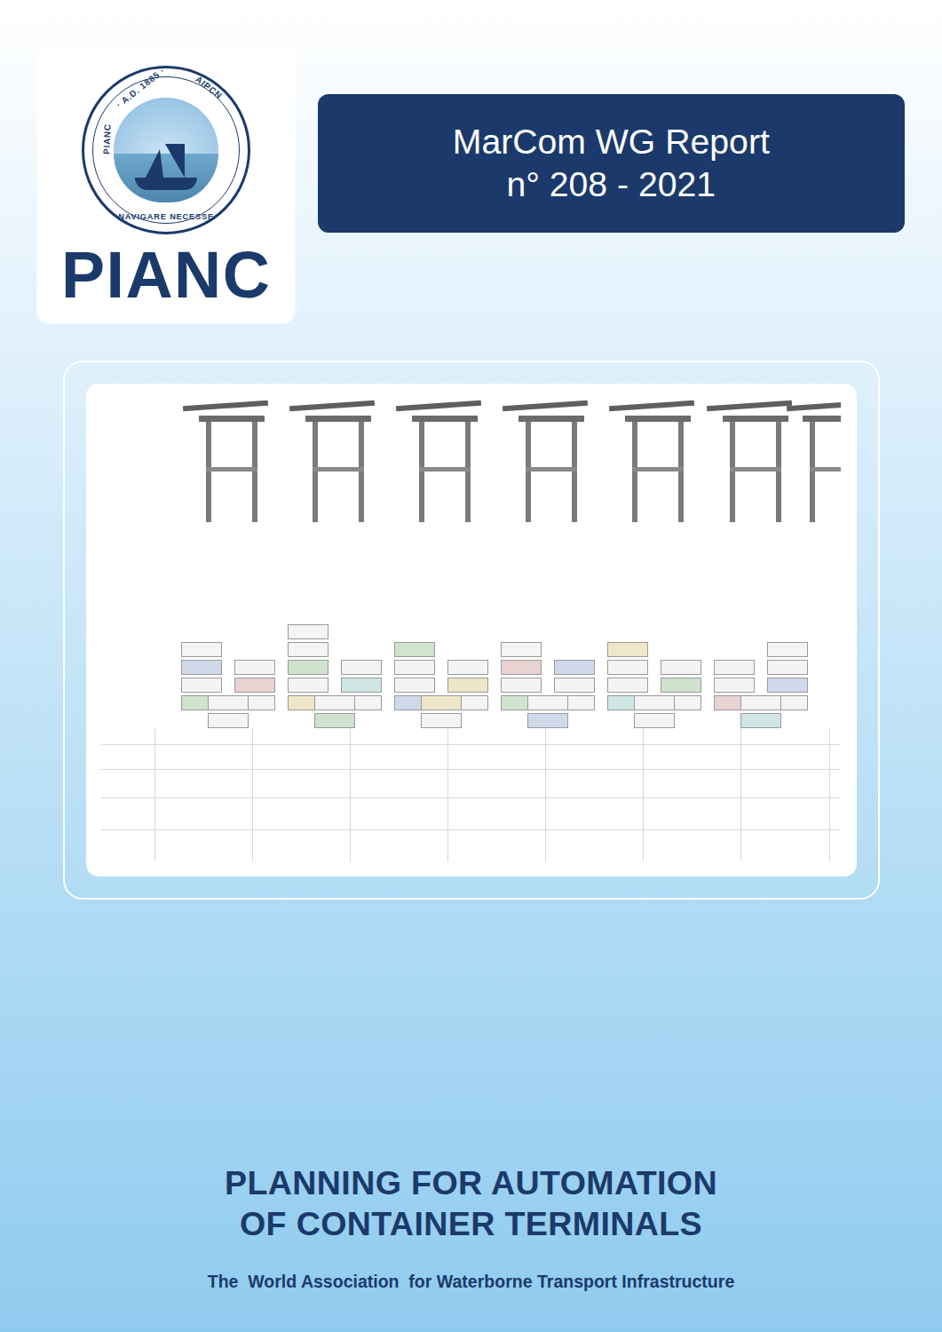· A.D. 1885 · AIPCN PIANC NAVIGARE NECESSE
PIANC
MarCom WG Report n° 208 - 2021
PLANNING FOR AUTOMATION
OF CONTAINER TERMINALS
The World Association for Waterborne Transport Infrastructure